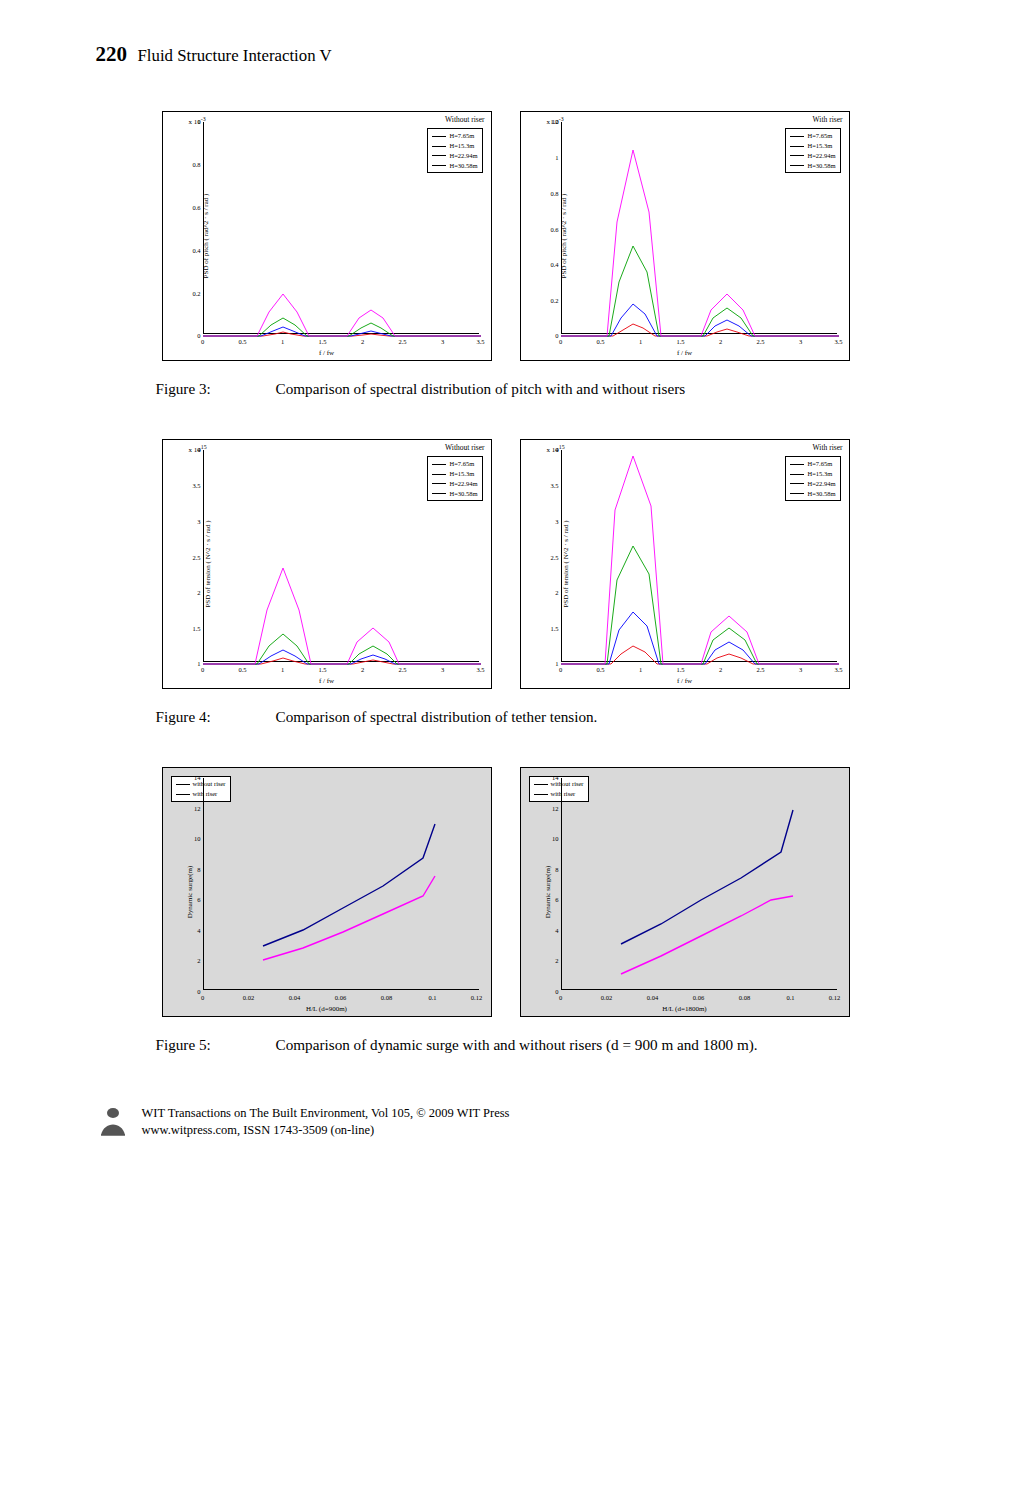220 Fluid Structure Interaction V
x 10-3 Without riser PSD of pitch ( rad^2 · s / rad ) f / fw
H=7.65m
H=15.3m
H=22.94m
H=30.58m
1 0.8 0.6 0.4 0.2 0 0 0.5 1 1.5 2 2.5 3 3.5
x 10-3 With riser PSD of pitch ( rad^2 · s / rad ) f / fw
H=7.65m
H=15.3m
H=22.94m
H=30.58m
1.2 1 0.8 0.6 0.4 0.2 0 0 0.5 1 1.5 2 2.5 3 3.5
Figure 3: Comparison of spectral distribution of pitch with and without risers
x 1015 Without riser PSD of tension ( N^2 · s / rad ) f / fw
H=7.65m
H=15.3m
H=22.94m
H=30.58m
4 3.5 3 2.5 2 1.5 1 0 0.5 1 1.5 2 2.5 3 3.5
x 1015 With riser PSD of tension ( N^2 · s / rad ) f / fw
H=7.65m
H=15.3m
H=22.94m
H=30.58m
4 3.5 3 2.5 2 1.5 1 0 0.5 1 1.5 2 2.5 3 3.5
Figure 4: Comparison of spectral distribution of tether tension.
Dynamic surge(m) H/L (d=900m)
without riser
with riser
14 12 10 8 6 4 2 0 0 0.02 0.04 0.06 0.08 0.1 0.12
Dynamic surge(m) H/L (d=1800m)
without riser
with riser
14 12 10 8 6 4 2 0 0 0.02 0.04 0.06 0.08 0.1 0.12
Figure 5: Comparison of dynamic surge with and without risers (d = 900 m and 1800 m).
WIT Transactions on The Built Environment, Vol 105, © 2009 WIT Press
www.witpress.com, ISSN 1743-3509 (on-line)